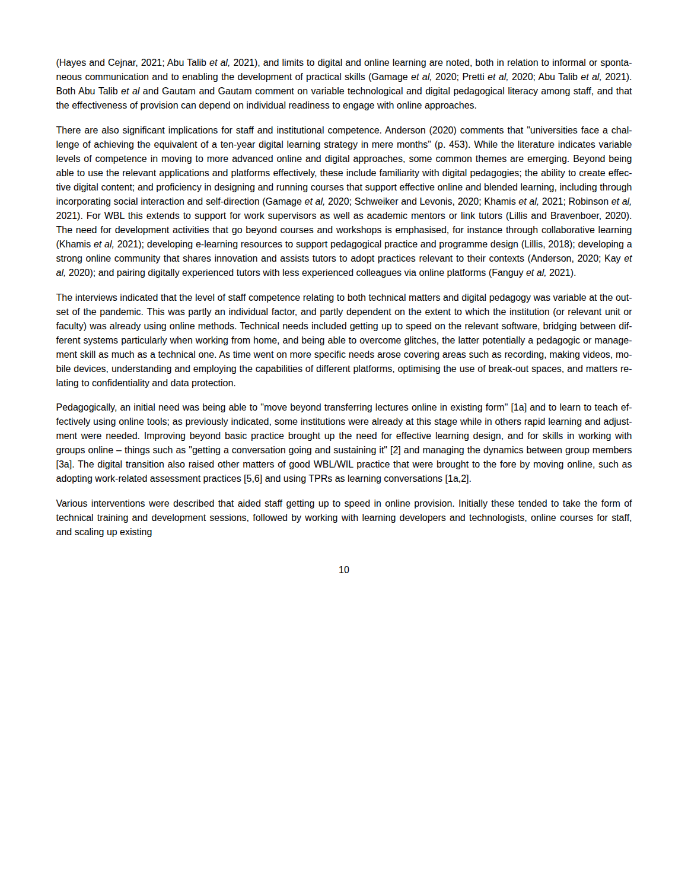(Hayes and Cejnar, 2021; Abu Talib et al, 2021), and limits to digital and online learning are noted, both in relation to informal or spontaneous communication and to enabling the development of practical skills (Gamage et al, 2020; Pretti et al, 2020; Abu Talib et al, 2021). Both Abu Talib et al and Gautam and Gautam comment on variable technological and digital pedagogical literacy among staff, and that the effectiveness of provision can depend on individual readiness to engage with online approaches.
There are also significant implications for staff and institutional competence. Anderson (2020) comments that "universities face a challenge of achieving the equivalent of a ten-year digital learning strategy in mere months" (p. 453). While the literature indicates variable levels of competence in moving to more advanced online and digital approaches, some common themes are emerging. Beyond being able to use the relevant applications and platforms effectively, these include familiarity with digital pedagogies; the ability to create effective digital content; and proficiency in designing and running courses that support effective online and blended learning, including through incorporating social interaction and self-direction (Gamage et al, 2020; Schweiker and Levonis, 2020; Khamis et al, 2021; Robinson et al, 2021). For WBL this extends to support for work supervisors as well as academic mentors or link tutors (Lillis and Bravenboer, 2020). The need for development activities that go beyond courses and workshops is emphasised, for instance through collaborative learning (Khamis et al, 2021); developing e-learning resources to support pedagogical practice and programme design (Lillis, 2018); developing a strong online community that shares innovation and assists tutors to adopt practices relevant to their contexts (Anderson, 2020; Kay et al, 2020); and pairing digitally experienced tutors with less experienced colleagues via online platforms (Fanguy et al, 2021).
The interviews indicated that the level of staff competence relating to both technical matters and digital pedagogy was variable at the outset of the pandemic. This was partly an individual factor, and partly dependent on the extent to which the institution (or relevant unit or faculty) was already using online methods. Technical needs included getting up to speed on the relevant software, bridging between different systems particularly when working from home, and being able to overcome glitches, the latter potentially a pedagogic or management skill as much as a technical one. As time went on more specific needs arose covering areas such as recording, making videos, mobile devices, understanding and employing the capabilities of different platforms, optimising the use of break-out spaces, and matters relating to confidentiality and data protection.
Pedagogically, an initial need was being able to "move beyond transferring lectures online in existing form" [1a] and to learn to teach effectively using online tools; as previously indicated, some institutions were already at this stage while in others rapid learning and adjustment were needed. Improving beyond basic practice brought up the need for effective learning design, and for skills in working with groups online – things such as "getting a conversation going and sustaining it" [2] and managing the dynamics between group members [3a]. The digital transition also raised other matters of good WBL/WIL practice that were brought to the fore by moving online, such as adopting work-related assessment practices [5,6] and using TPRs as learning conversations [1a,2].
Various interventions were described that aided staff getting up to speed in online provision. Initially these tended to take the form of technical training and development sessions, followed by working with learning developers and technologists, online courses for staff, and scaling up existing
10